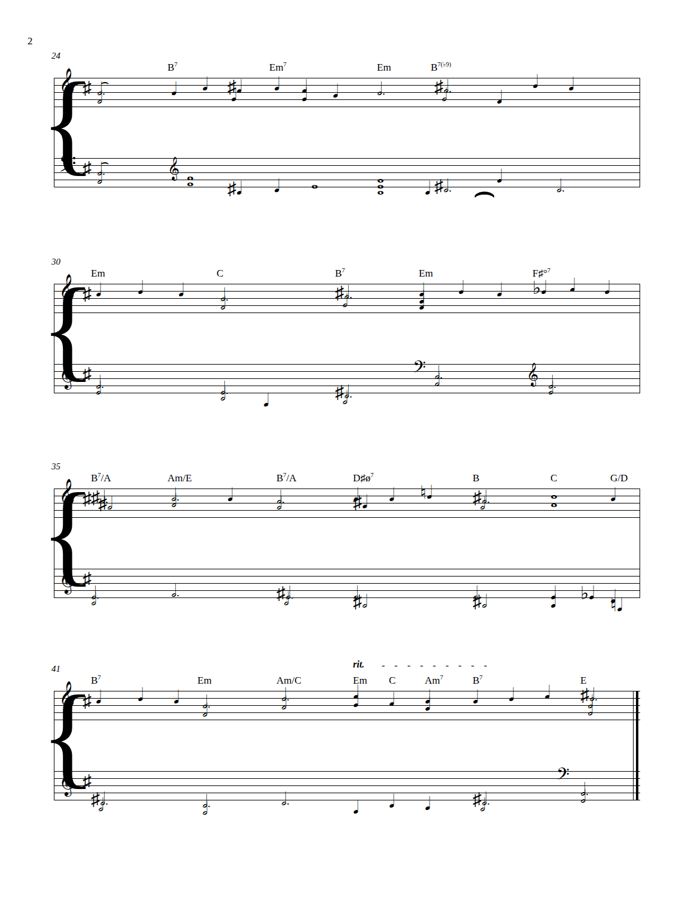2
24
{
𝄞
♯
𝄢
♯
B7
Em7
Em
B7( 9)
⌢
𝅗𝅥𝅭
𝅗𝅥
𝅘𝅥
𝅘𝅥
♯𝅘𝅥
𝅘𝅥
𝅘𝅥
𝅘𝅥
𝅘𝅥
𝅘𝅥
𝅗𝅥𝅭
♯𝅗𝅥𝅭
𝅗𝅥
𝅘𝅥
𝅘𝅥
𝅘𝅥
⌢
𝅗𝅥𝅭
𝅗𝅥
𝄞
𝅝
𝅝
♯𝅘𝅥
𝅘𝅥
𝅝
𝅝
𝅝
𝅝
𝅘𝅥
♯𝅗𝅥𝅭
⌢
𝅗𝅥𝅭
𝅘𝅥
30
{
𝄞
♯
𝄞
♯
Em
C
B7
Em
F7
𝅘𝅥
𝅘𝅥
𝅘𝅥
𝅗𝅥𝅭
𝅗𝅥
♯𝅗𝅥𝅭
𝅗𝅥
𝅘𝅥
𝅘𝅥
𝅘𝅥
𝅘𝅥
𝅘𝅥
♭𝅘𝅥
𝅘𝅥
𝅘𝅥
𝅗𝅥𝅭
𝅗𝅥
𝅗𝅥𝅭
𝅗𝅥
𝅘𝅥
♯𝅗𝅥𝅭
𝅗𝅥
𝄢
𝅗𝅥𝅭
𝅗𝅥
𝄞
𝅗𝅥𝅭
𝅗𝅥
35
{
𝄞
♯
𝄞
♯
B7/A
Am/E
B7/A
D7
B
C
G/D
♯𝅗𝅥𝅭
♯𝅗𝅥
𝅗𝅥𝅭
𝅗𝅥
𝅘𝅥
𝅗𝅥𝅭
𝅗𝅥
𝅘𝅥
♯𝅘𝅥
𝅘𝅥
♮𝅘𝅥
♯𝅗𝅥𝅭
𝅗𝅥
𝅝
𝅝
𝅘𝅥
𝅗𝅥𝅭
𝅗𝅥
𝅗𝅥𝅭
♯𝅗𝅥𝅭
𝅗𝅥
𝅗𝅥𝅭
♯𝅗𝅥
𝅗𝅥𝅭
♯𝅗𝅥
𝅘𝅥
𝅘𝅥
♭𝅘𝅥
𝅘𝅥
♮𝅘𝅥
41
{
𝄞
♯
𝄞
♯
rit.
- - - - - - - - -
B7
Em
Am/C
Em
C
Am7
B7
E
𝅘𝅥
𝅘𝅥
𝅘𝅥
𝅗𝅥𝅭
𝅗𝅥
𝅗𝅥𝅭
𝅗𝅥
𝅘𝅥
𝅘𝅥
𝅘𝅥
𝅘𝅥
𝅘𝅥
𝅘𝅥
𝅘𝅥
𝅘𝅥
♯𝅗𝅥𝅭
𝅗𝅥
𝅗𝅥
♯𝅗𝅥𝅭
𝅗𝅥
𝅗𝅥𝅭
𝅗𝅥
𝅗𝅥𝅭
𝅘𝅥
𝅘𝅥
𝅘𝅥
♯𝅗𝅥𝅭
𝅗𝅥
𝄢
𝅗𝅥𝅭
𝅗𝅥